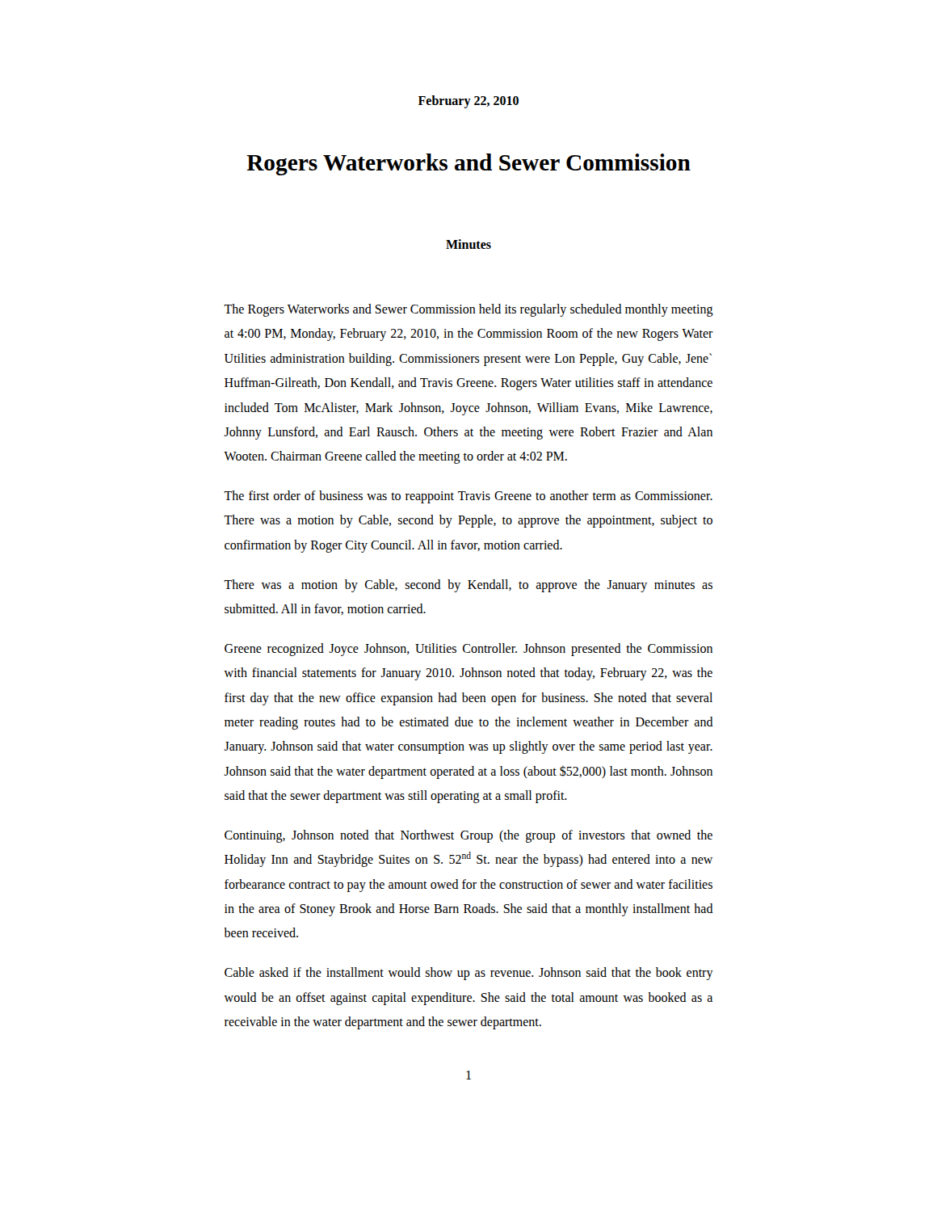February 22, 2010
Rogers Waterworks and Sewer Commission
Minutes
The Rogers Waterworks and Sewer Commission held its regularly scheduled monthly meeting at 4:00 PM, Monday, February 22, 2010, in the Commission Room of the new Rogers Water Utilities administration building. Commissioners present were Lon Pepple, Guy Cable, Jene` Huffman-Gilreath, Don Kendall, and Travis Greene. Rogers Water utilities staff in attendance included Tom McAlister, Mark Johnson, Joyce Johnson, William Evans, Mike Lawrence, Johnny Lunsford, and Earl Rausch. Others at the meeting were Robert Frazier and Alan Wooten. Chairman Greene called the meeting to order at 4:02 PM.
The first order of business was to reappoint Travis Greene to another term as Commissioner. There was a motion by Cable, second by Pepple, to approve the appointment, subject to confirmation by Roger City Council. All in favor, motion carried.
There was a motion by Cable, second by Kendall, to approve the January minutes as submitted. All in favor, motion carried.
Greene recognized Joyce Johnson, Utilities Controller. Johnson presented the Commission with financial statements for January 2010. Johnson noted that today, February 22, was the first day that the new office expansion had been open for business. She noted that several meter reading routes had to be estimated due to the inclement weather in December and January. Johnson said that water consumption was up slightly over the same period last year. Johnson said that the water department operated at a loss (about $52,000) last month. Johnson said that the sewer department was still operating at a small profit.
Continuing, Johnson noted that Northwest Group (the group of investors that owned the Holiday Inn and Staybridge Suites on S. 52nd St. near the bypass) had entered into a new forbearance contract to pay the amount owed for the construction of sewer and water facilities in the area of Stoney Brook and Horse Barn Roads. She said that a monthly installment had been received.
Cable asked if the installment would show up as revenue. Johnson said that the book entry would be an offset against capital expenditure. She said the total amount was booked as a receivable in the water department and the sewer department.
1